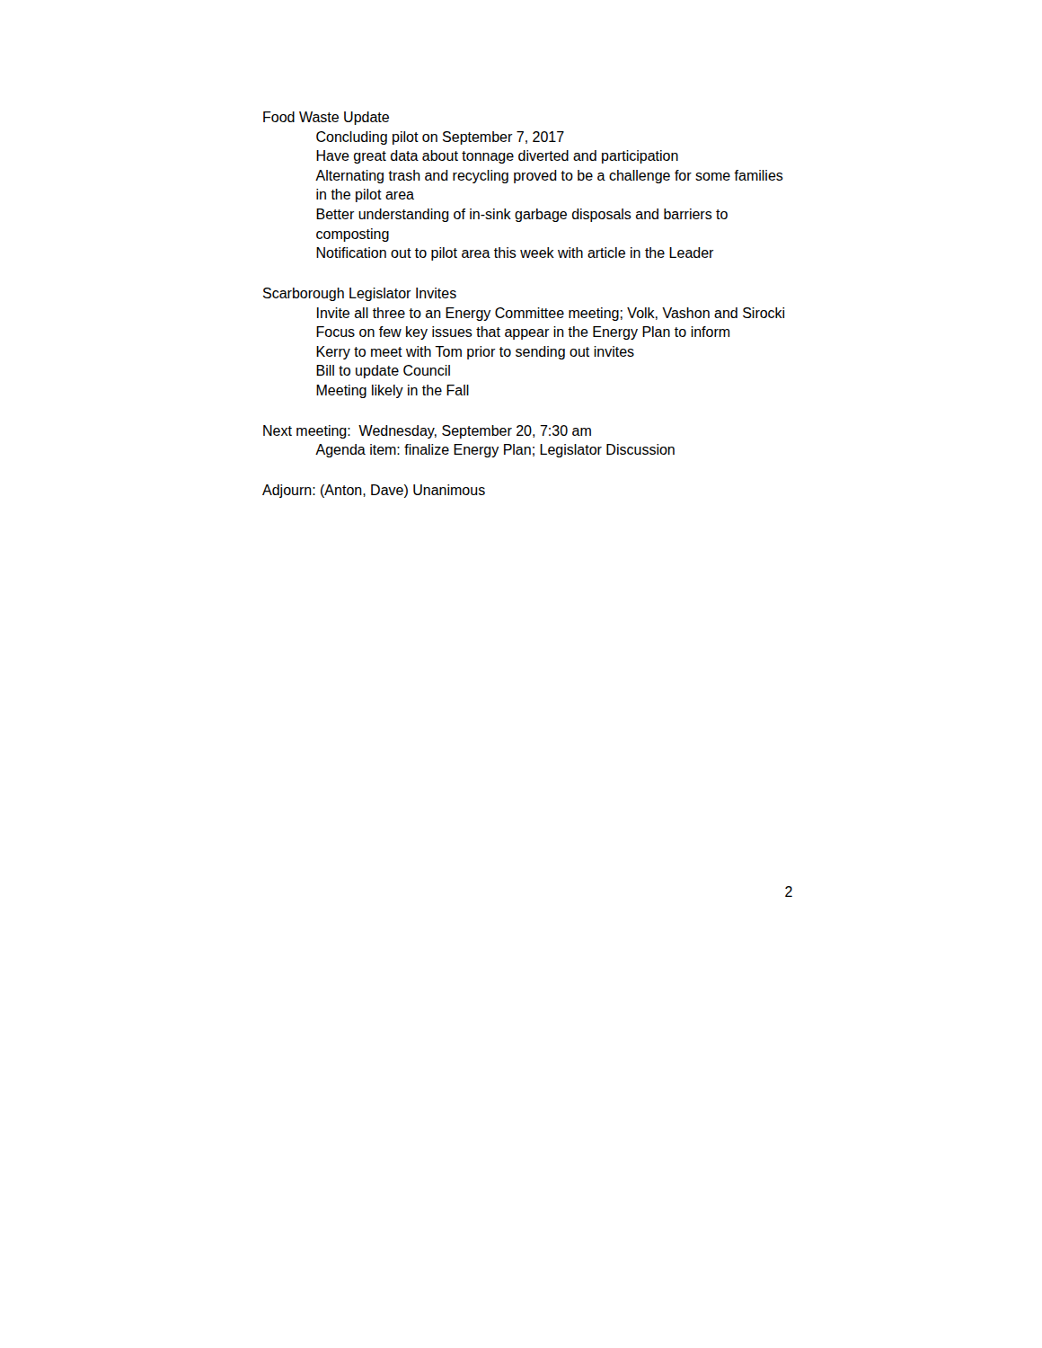Food Waste Update
Concluding pilot on September 7, 2017
Have great data about tonnage diverted and participation
Alternating trash and recycling proved to be a challenge for some families in the pilot area
Better understanding of in-sink garbage disposals and barriers to composting
Notification out to pilot area this week with article in the Leader
Scarborough Legislator Invites
Invite all three to an Energy Committee meeting; Volk, Vashon and Sirocki
Focus on few key issues that appear in the Energy Plan to inform
Kerry to meet with Tom prior to sending out invites
Bill to update Council
Meeting likely in the Fall
Next meeting: Wednesday, September 20, 7:30 am
Agenda item: finalize Energy Plan; Legislator Discussion
Adjourn: (Anton, Dave) Unanimous
2